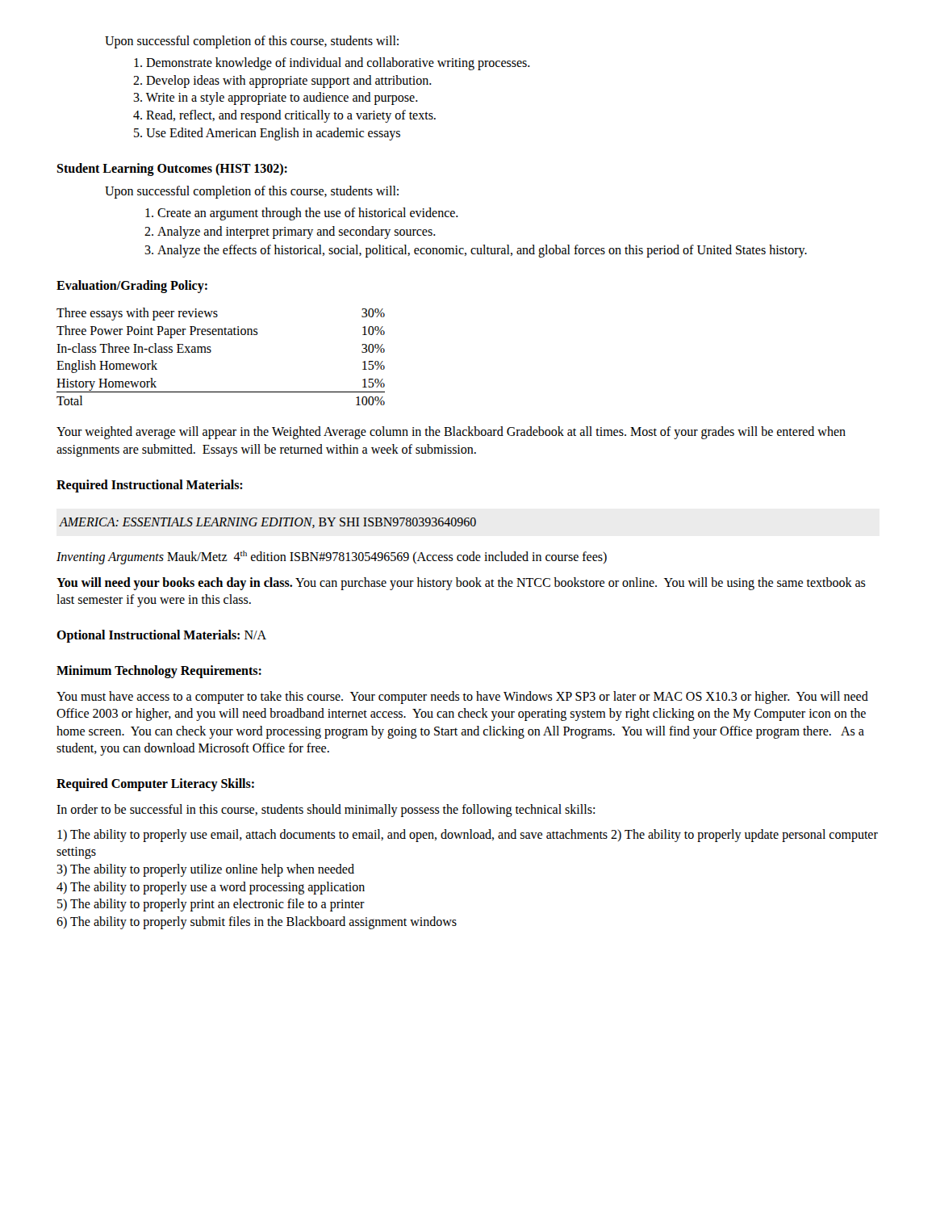Upon successful completion of this course, students will:
1. Demonstrate knowledge of individual and collaborative writing processes.
2. Develop ideas with appropriate support and attribution.
3. Write in a style appropriate to audience and purpose.
4. Read, reflect, and respond critically to a variety of texts.
5. Use Edited American English in academic essays
Student Learning Outcomes (HIST 1302):
Upon successful completion of this course, students will:
Create an argument through the use of historical evidence.
Analyze and interpret primary and secondary sources.
Analyze the effects of historical, social, political, economic, cultural, and global forces on this period of United States history.
Evaluation/Grading Policy:
| Three essays with peer reviews | 30% |
| Three Power Point Paper Presentations | 10% |
| In-class Three In-class Exams | 30% |
| English Homework | 15% |
| History Homework | 15% |
| Total | 100% |
Your weighted average will appear in the Weighted Average column in the Blackboard Gradebook at all times. Most of your grades will be entered when assignments are submitted. Essays will be returned within a week of submission.
Required Instructional Materials:
AMERICA: ESSENTIALS LEARNING EDITION, BY SHI ISBN9780393640960
Inventing Arguments Mauk/Metz 4th edition ISBN#9781305496569 (Access code included in course fees)
You will need your books each day in class. You can purchase your history book at the NTCC bookstore or online. You will be using the same textbook as last semester if you were in this class.
Optional Instructional Materials: N/A
Minimum Technology Requirements:
You must have access to a computer to take this course. Your computer needs to have Windows XP SP3 or later or MAC OS X10.3 or higher. You will need Office 2003 or higher, and you will need broadband internet access. You can check your operating system by right clicking on the My Computer icon on the home screen. You can check your word processing program by going to Start and clicking on All Programs. You will find your Office program there. As a student, you can download Microsoft Office for free.
Required Computer Literacy Skills:
In order to be successful in this course, students should minimally possess the following technical skills:
1) The ability to properly use email, attach documents to email, and open, download, and save attachments 2) The ability to properly update personal computer settings
3) The ability to properly utilize online help when needed
4) The ability to properly use a word processing application
5) The ability to properly print an electronic file to a printer
6) The ability to properly submit files in the Blackboard assignment windows